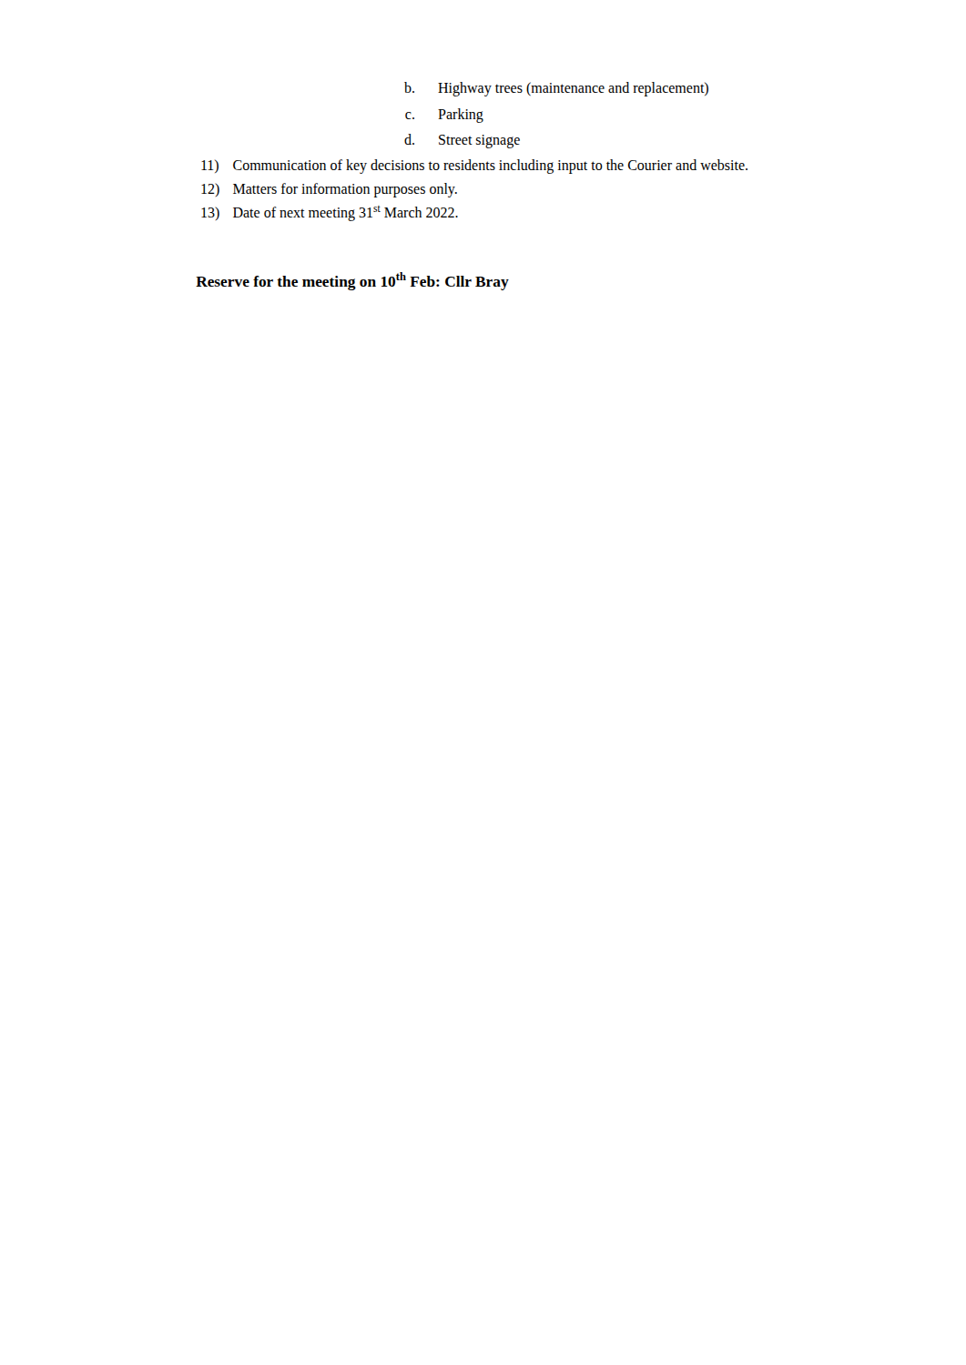Highway trees (maintenance and replacement)
Parking
Street signage
Communication of key decisions to residents including input to the Courier and website.
Matters for information purposes only.
Date of next meeting 31st March 2022.
Reserve for the meeting on 10th Feb: Cllr Bray